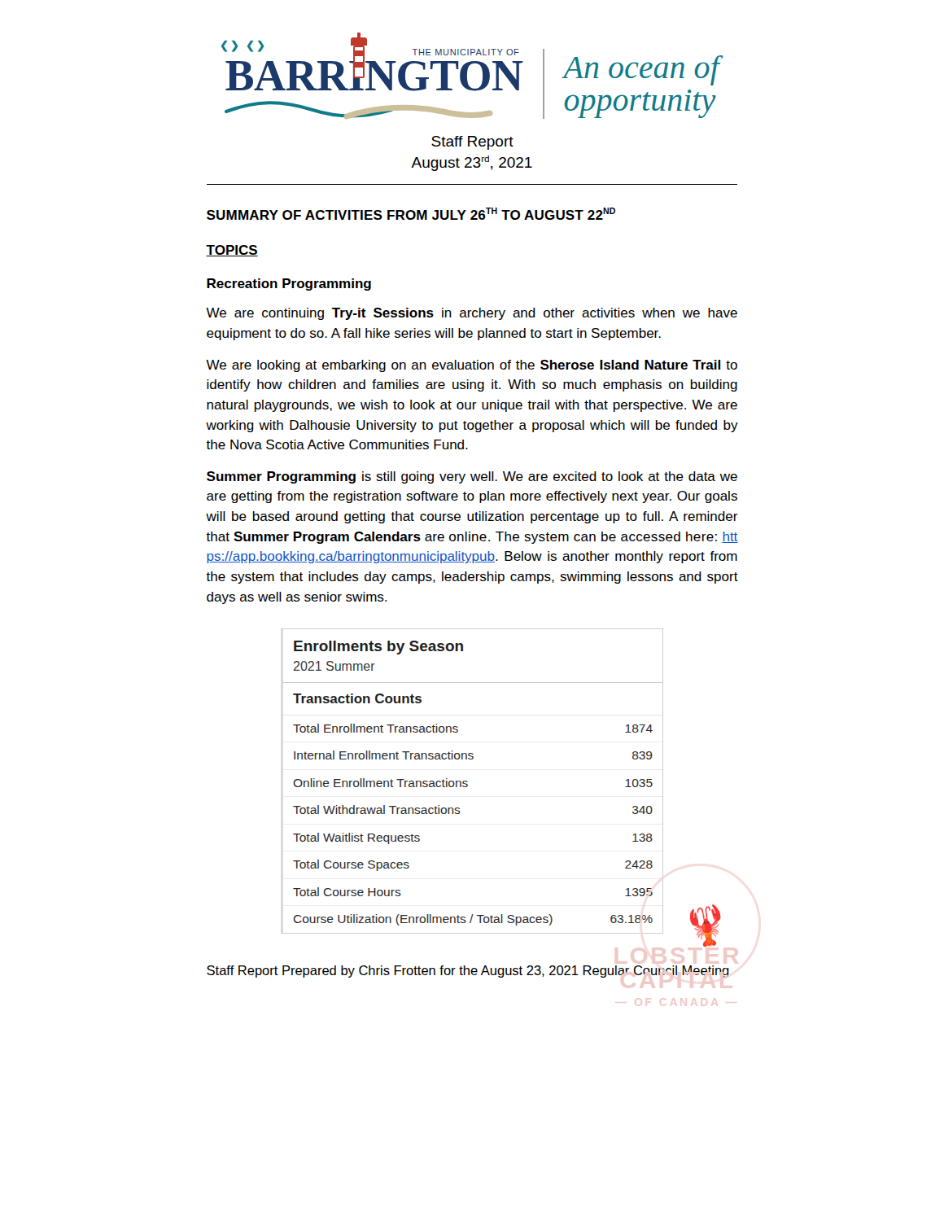THE MUNICIPALITY OF
❮❯ ❮❯ BARRINGTON
An ocean of
opportunity
Staff Report August 23rd, 2021
SUMMARY OF ACTIVITIES FROM JULY 26TH TO AUGUST 22ND
TOPICS
Recreation Programming
We are continuing Try-it Sessions in archery and other activities when we have equipment to do so. A fall hike series will be planned to start in September.
We are looking at embarking on an evaluation of the Sherose Island Nature Trail to identify how children and families are using it. With so much emphasis on building natural playgrounds, we wish to look at our unique trail with that perspective. We are working with Dalhousie University to put together a proposal which will be funded by the Nova Scotia Active Communities Fund.
Summer Programming is still going very well. We are excited to look at the data we are getting from the registration software to plan more effectively next year. Our goals will be based around getting that course utilization percentage up to full. A reminder that Summer Program Calendars are online. The system can be accessed here: https://app.bookking.ca/barringtonmunicipalitypub. Below is another monthly report from the system that includes day camps, leadership camps, swimming lessons and sport days as well as senior swims.
Enrollments by Season
2021 Summer
Transaction Counts
| Total Enrollment Transactions | 1874 |
| Internal Enrollment Transactions | 839 |
| Online Enrollment Transactions | 1035 |
| Total Withdrawal Transactions | 340 |
| Total Waitlist Requests | 138 |
| Total Course Spaces | 2428 |
| Total Course Hours | 1395 |
| Course Utilization (Enrollments / Total Spaces) | 63.18% |
Staff Report Prepared by Chris Frotten for the August 23, 2021 Regular Council Meeting
🦞
LOBSTER
CAPITAL
— OF CANADA —